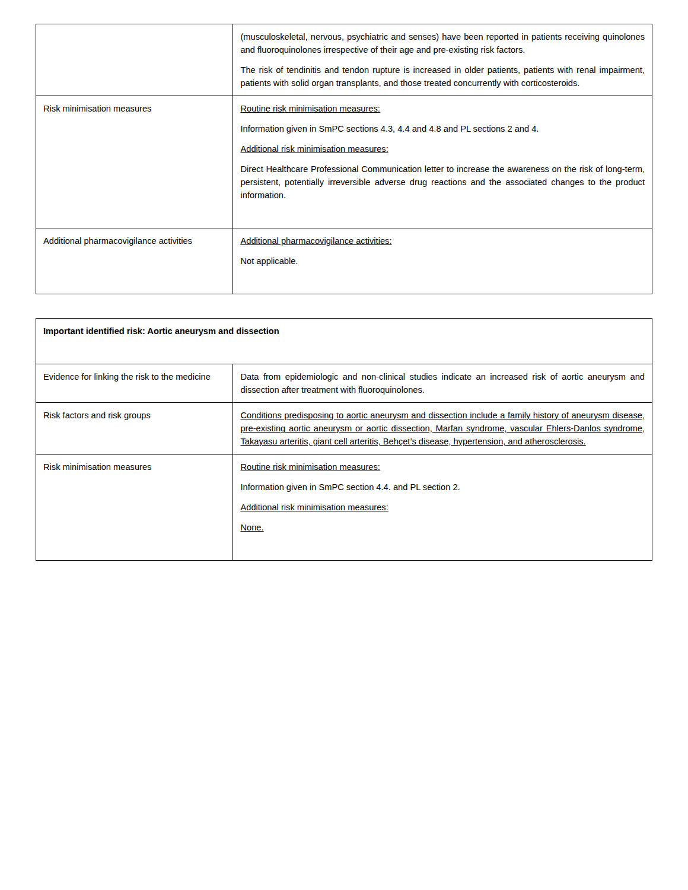| | (musculoskeletal, nervous, psychiatric and senses) have been reported in patients receiving quinolones and fluoroquinolones irrespective of their age and pre-existing risk factors. The risk of tendinitis and tendon rupture is increased in older patients, patients with renal impairment, patients with solid organ transplants, and those treated concurrently with corticosteroids. |
| Risk minimisation measures | Routine risk minimisation measures: Information given in SmPC sections 4.3, 4.4 and 4.8 and PL sections 2 and 4. Additional risk minimisation measures: Direct Healthcare Professional Communication letter to increase the awareness on the risk of long-term, persistent, potentially irreversible adverse drug reactions and the associated changes to the product information. |
| Additional pharmacovigilance activities | Additional pharmacovigilance activities: Not applicable. |
| Important identified risk: Aortic aneurysm and dissection |
| Evidence for linking the risk to the medicine | Data from epidemiologic and non-clinical studies indicate an increased risk of aortic aneurysm and dissection after treatment with fluoroquinolones. |
| Risk factors and risk groups | Conditions predisposing to aortic aneurysm and dissection include a family history of aneurysm disease, pre-existing aortic aneurysm or aortic dissection, Marfan syndrome, vascular Ehlers-Danlos syndrome, Takayasu arteritis, giant cell arteritis, Behçet’s disease, hypertension, and atherosclerosis. |
| Risk minimisation measures | Routine risk minimisation measures: Information given in SmPC section 4.4. and PL section 2. Additional risk minimisation measures: None. |